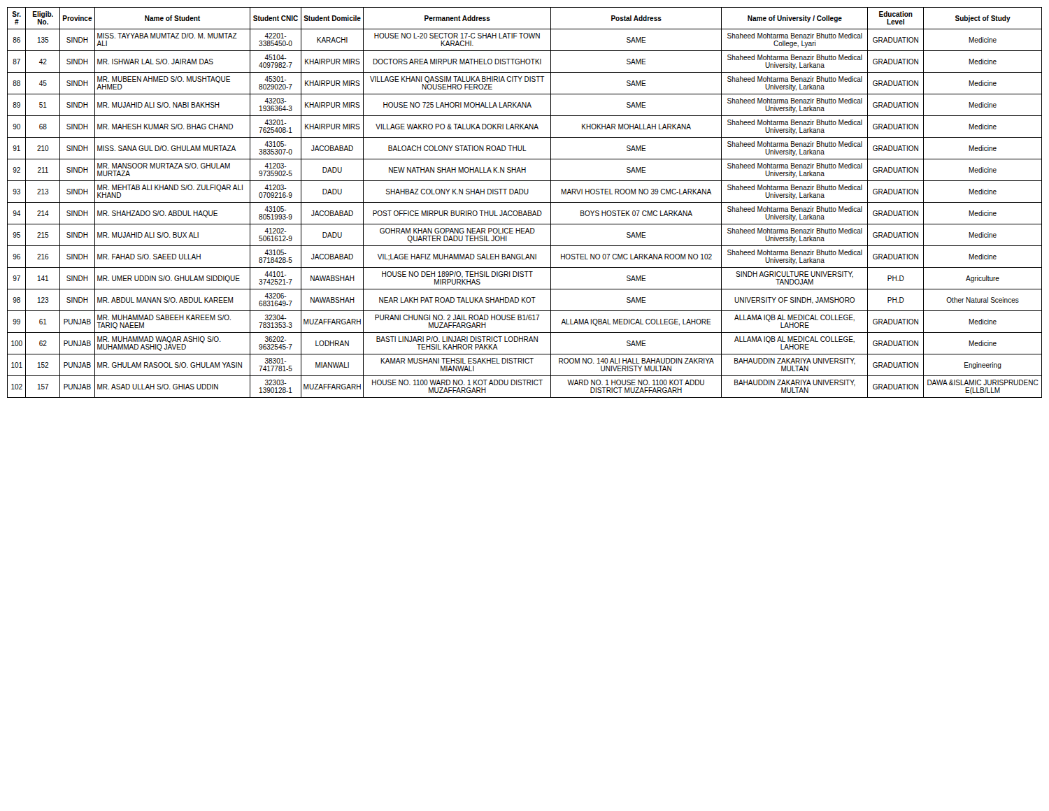| Sr. # | Eligib. No. | Province | Name of Student | Student CNIC | Student Domicile | Permanent Address | Postal Address | Name of University / College | Education Level | Subject of Study |
| --- | --- | --- | --- | --- | --- | --- | --- | --- | --- | --- |
| 86 | 135 | SINDH | MISS. TAYYABA MUMTAZ D/O. M. MUMTAZ ALI | 42201-3385450-0 | KARACHI | HOUSE NO L-20 SECTOR 17-C SHAH LATIF TOWN KARACHI. | SAME | Shaheed Mohtarma Benazir Bhutto Medical College, Lyari | GRADUATION | Medicine |
| 87 | 42 | SINDH | MR. ISHWAR LAL S/O. JAIRAM DAS | 45104-4097982-7 | KHAIRPUR MIRS | DOCTORS AREA MIRPUR MATHELO DISTTGHOTKI | SAME | Shaheed Mohtarma Benazir Bhutto Medical University, Larkana | GRADUATION | Medicine |
| 88 | 45 | SINDH | MR. MUBEEN AHMED S/O. MUSHTAQUE AHMED | 45301-8029020-7 | KHAIRPUR MIRS | VILLAGE KHANI QASSIM TALUKA BHIRIA CITY DISTT NOUSEHRO FEROZE | SAME | Shaheed Mohtarma Benazir Bhutto Medical University, Larkana | GRADUATION | Medicine |
| 89 | 51 | SINDH | MR. MUJAHID ALI S/O. NABI BAKHSH | 43203-1936364-3 | KHAIRPUR MIRS | HOUSE NO 725 LAHORI MOHALLA LARKANA | SAME | Shaheed Mohtarma Benazir Bhutto Medical University, Larkana | GRADUATION | Medicine |
| 90 | 68 | SINDH | MR. MAHESH KUMAR S/O. BHAG CHAND | 43201-7625408-1 | KHAIRPUR MIRS | VILLAGE WAKRO PO & TALUKA DOKRI LARKANA | KHOKHAR MOHALLAH LARKANA | Shaheed Mohtarma Benazir Bhutto Medical University, Larkana | GRADUATION | Medicine |
| 91 | 210 | SINDH | MISS. SANA GUL D/O. GHULAM MURTAZA | 43105-3835307-0 | JACOBABAD | BALOACH COLONY STATION ROAD THUL | SAME | Shaheed Mohtarma Benazir Bhutto Medical University, Larkana | GRADUATION | Medicine |
| 92 | 211 | SINDH | MR. MANSOOR MURTAZA S/O. GHULAM MURTAZA | 41203-9735902-5 | DADU | NEW NATHAN SHAH MOHALLA K.N SHAH | SAME | Shaheed Mohtarma Benazir Bhutto Medical University, Larkana | GRADUATION | Medicine |
| 93 | 213 | SINDH | MR. MEHTAB ALI KHAND S/O. ZULFIQAR ALI KHAND | 41203-0709216-9 | DADU | SHAHBAZ COLONY K.N SHAH DISTT DADU | MARVI HOSTEL ROOM NO 39 CMC-LARKANA | Shaheed Mohtarma Benazir Bhutto Medical University, Larkana | GRADUATION | Medicine |
| 94 | 214 | SINDH | MR. SHAHZADO S/O. ABDUL HAQUE | 43105-8051993-9 | JACOBABAD | POST OFFICE MIRPUR BURIRO THUL JACOBABAD | BOYS HOSTEK 07 CMC LARKANA | Shaheed Mohtarma Benazir Bhutto Medical University, Larkana | GRADUATION | Medicine |
| 95 | 215 | SINDH | MR. MUJAHID ALI S/O. BUX ALI | 41202-5061612-9 | DADU | GOHRAM KHAN GOPANG NEAR POLICE HEAD QUARTER DADU TEHSIL JOHI | SAME | Shaheed Mohtarma Benazir Bhutto Medical University, Larkana | GRADUATION | Medicine |
| 96 | 216 | SINDH | MR. FAHAD S/O. SAEED ULLAH | 43105-8718428-5 | JACOBABAD | VIL;LAGE HAFIZ MUHAMMAD SALEH BANGLANI | HOSTEL NO 07 CMC LARKANA ROOM NO 102 | Shaheed Mohtarma Benazir Bhutto Medical University, Larkana | GRADUATION | Medicine |
| 97 | 141 | SINDH | MR. UMER UDDIN S/O. GHULAM SIDDIQUE | 44101-3742521-7 | NAWABSHAH | HOUSE NO DEH 189P/O, TEHSIL DIGRI DISTT MIRPURKHAS | SAME | SINDH AGRICULTURE UNIVERSITY, TANDOJAM | PH.D | Agriculture |
| 98 | 123 | SINDH | MR. ABDUL MANAN S/O. ABDUL KAREEM | 43206-6831649-7 | NAWABSHAH | NEAR LAKH PAT ROAD TALUKA SHAHDAD KOT | SAME | UNIVERSITY OF SINDH, JAMSHORO | PH.D | Other Natural Sceinces |
| 99 | 61 | PUNJAB | MR. MUHAMMAD SABEEH KAREEM S/O. TARIQ NAEEM | 32304-7831353-3 | MUZAFFARGARH | PURANI CHUNGI NO. 2 JAIL ROAD HOUSE B1/617 MUZAFFARGARH | ALLAMA IQBAL MEDICAL COLLEGE, LAHORE | ALLAMA IQB AL MEDICAL COLLEGE, LAHORE | GRADUATION | Medicine |
| 100 | 62 | PUNJAB | MR. MUHAMMAD WAQAR ASHIQ S/O. MUHAMMAD ASHIQ JAVED | 36202-9632545-7 | LODHRAN | BASTI LINJARI P/O. LINJARI DISTRICT LODHRAN TEHSIL KAHROR PAKKA | SAME | ALLAMA IQB AL MEDICAL COLLEGE, LAHORE | GRADUATION | Medicine |
| 101 | 152 | PUNJAB | MR. GHULAM RASOOL S/O. GHULAM YASIN | 38301-7417781-5 | MIANWALI | KAMAR MUSHANI TEHSIL ESAKHEL DISTRICT MIANWALI | ROOM NO. 140 ALI HALL BAHAUDDIN ZAKRIYA UNIVERISTY MULTAN | BAHAUDDIN ZAKARIYA UNIVERSITY, MULTAN | GRADUATION | Engineering |
| 102 | 157 | PUNJAB | MR. ASAD ULLAH S/O. GHIAS UDDIN | 32303-1390128-1 | MUZAFFARGARH | HOUSE NO. 1100 WARD NO. 1 KOT ADDU DISTRICT MUZAFFARGARH | WARD NO. 1 HOUSE NO. 1100 KOT ADDU DISTRICT MUZAFFARGARH | BAHAUDDIN ZAKARIYA UNIVERSITY, MULTAN | GRADUATION | DAWA &ISLAMIC JURISPRUDENC E(LLB/LLM |